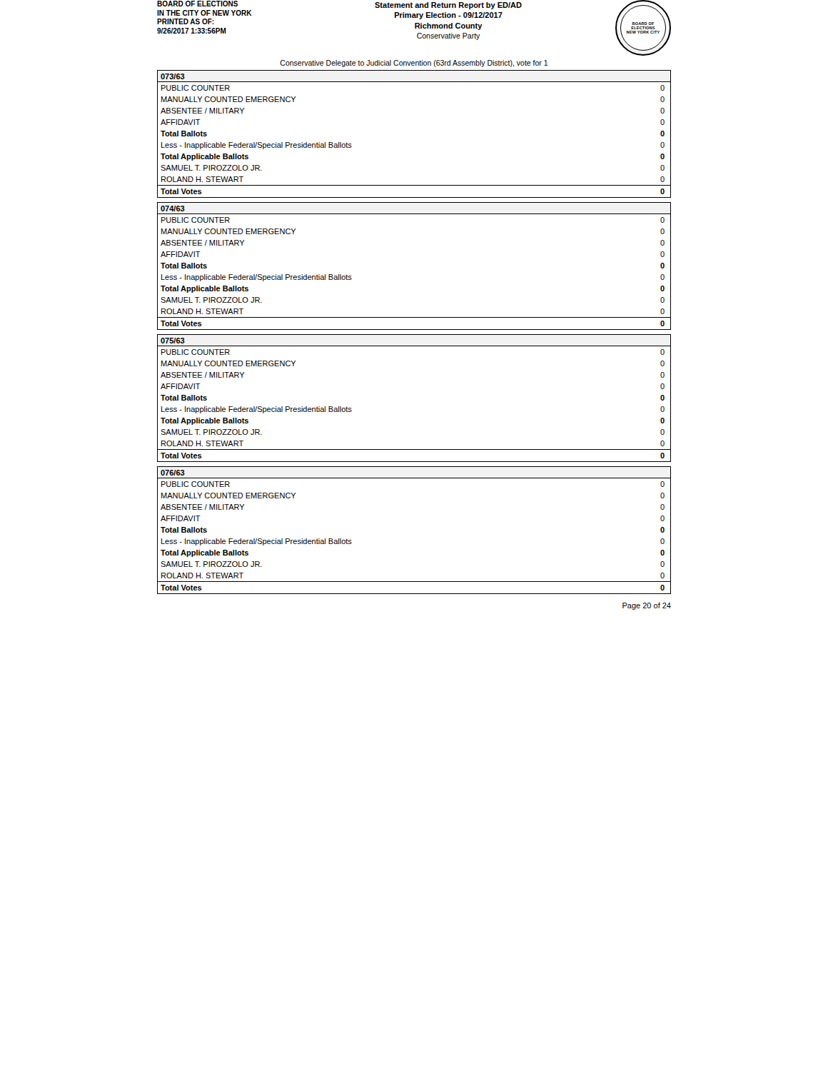BOARD OF ELECTIONS
IN THE CITY OF NEW YORK
PRINTED AS OF:
9/26/2017 1:33:56PM
Statement and Return Report by ED/AD
Primary Election - 09/12/2017
Richmond County
Conservative Party
BOARD OF
ELECTIONS
NEW YORK CITY
Conservative Delegate to Judicial Convention (63rd Assembly District), vote for 1
073/63
| PUBLIC COUNTER | 0 |
| MANUALLY COUNTED EMERGENCY | 0 |
| ABSENTEE / MILITARY | 0 |
| AFFIDAVIT | 0 |
| Total Ballots | 0 |
| Less - Inapplicable Federal/Special Presidential Ballots | 0 |
| Total Applicable Ballots | 0 |
| SAMUEL T. PIROZZOLO JR. | 0 |
| ROLAND H. STEWART | 0 |
| Total Votes | 0 |
074/63
| PUBLIC COUNTER | 0 |
| MANUALLY COUNTED EMERGENCY | 0 |
| ABSENTEE / MILITARY | 0 |
| AFFIDAVIT | 0 |
| Total Ballots | 0 |
| Less - Inapplicable Federal/Special Presidential Ballots | 0 |
| Total Applicable Ballots | 0 |
| SAMUEL T. PIROZZOLO JR. | 0 |
| ROLAND H. STEWART | 0 |
| Total Votes | 0 |
075/63
| PUBLIC COUNTER | 0 |
| MANUALLY COUNTED EMERGENCY | 0 |
| ABSENTEE / MILITARY | 0 |
| AFFIDAVIT | 0 |
| Total Ballots | 0 |
| Less - Inapplicable Federal/Special Presidential Ballots | 0 |
| Total Applicable Ballots | 0 |
| SAMUEL T. PIROZZOLO JR. | 0 |
| ROLAND H. STEWART | 0 |
| Total Votes | 0 |
076/63
| PUBLIC COUNTER | 0 |
| MANUALLY COUNTED EMERGENCY | 0 |
| ABSENTEE / MILITARY | 0 |
| AFFIDAVIT | 0 |
| Total Ballots | 0 |
| Less - Inapplicable Federal/Special Presidential Ballots | 0 |
| Total Applicable Ballots | 0 |
| SAMUEL T. PIROZZOLO JR. | 0 |
| ROLAND H. STEWART | 0 |
| Total Votes | 0 |
Page 20 of 24